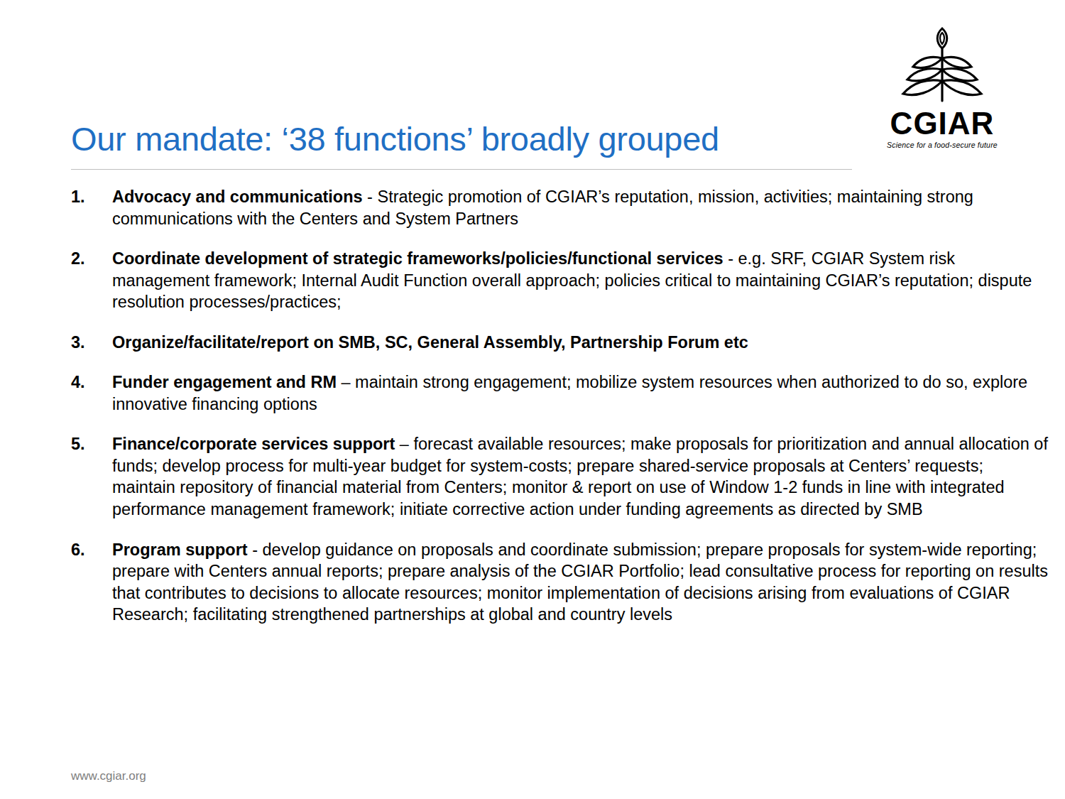CGIAR
Science for a food-secure future
Our mandate: ‘38 functions’ broadly grouped
Advocacy and communications - Strategic promotion of CGIAR’s reputation, mission, activities; maintaining strong communications with the Centers and System Partners
Coordinate development of strategic frameworks/policies/functional services - e.g. SRF, CGIAR System risk management framework; Internal Audit Function overall approach; policies critical to maintaining CGIAR’s reputation; dispute resolution processes/practices;
Organize/facilitate/report on SMB, SC, General Assembly, Partnership Forum etc
Funder engagement and RM – maintain strong engagement; mobilize system resources when authorized to do so, explore innovative financing options
Finance/corporate services support – forecast available resources; make proposals for prioritization and annual allocation of funds; develop process for multi-year budget for system-costs; prepare shared-service proposals at Centers’ requests; maintain repository of financial material from Centers; monitor & report on use of Window 1-2 funds in line with integrated performance management framework; initiate corrective action under funding agreements as directed by SMB
Program support - develop guidance on proposals and coordinate submission; prepare proposals for system-wide reporting; prepare with Centers annual reports; prepare analysis of the CGIAR Portfolio; lead consultative process for reporting on results that contributes to decisions to allocate resources; monitor implementation of decisions arising from evaluations of CGIAR Research; facilitating strengthened partnerships at global and country levels
www.cgiar.org